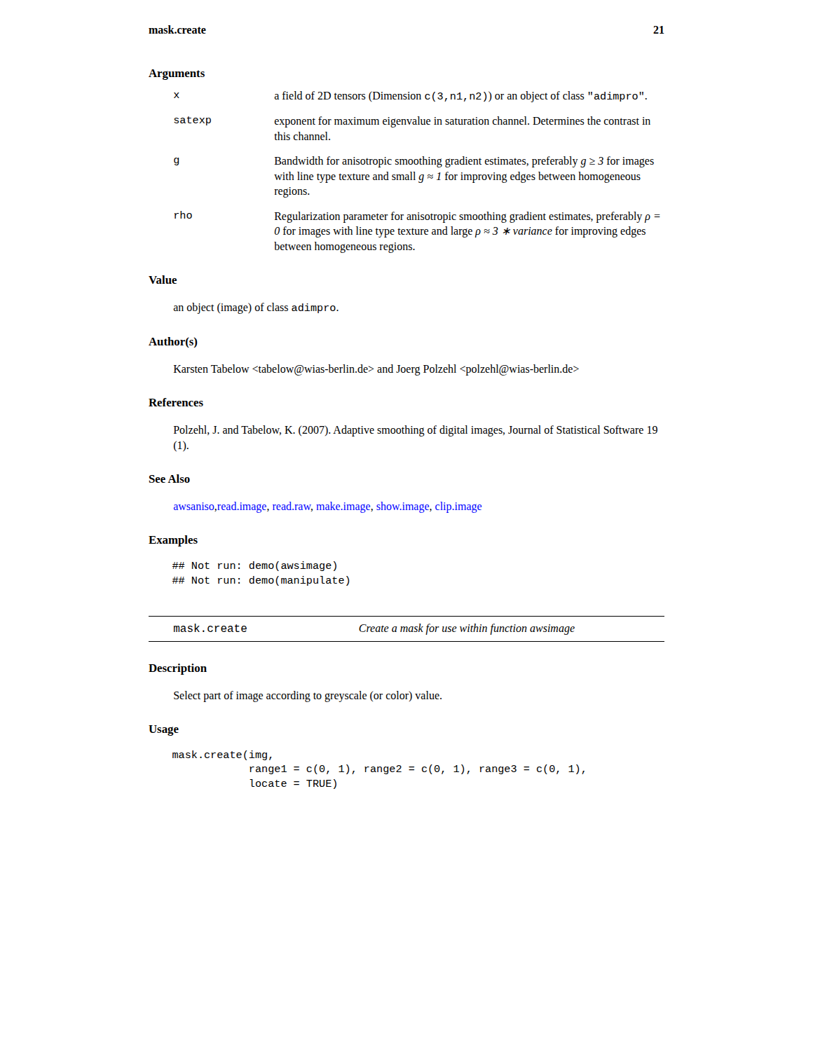mask.create 21
Arguments
x
a field of 2D tensors (Dimension c(3,n1,n2)) or an object of class "adimpro".
satexp
exponent for maximum eigenvalue in saturation channel. Determines the contrast in this channel.
g
Bandwidth for anisotropic smoothing gradient estimates, preferably g ≥ 3 for images with line type texture and small g ≈ 1 for improving edges between homogeneous regions.
rho
Regularization parameter for anisotropic smoothing gradient estimates, preferably ρ = 0 for images with line type texture and large ρ ≈ 3 ∗ variance for improving edges between homogeneous regions.
Value
an object (image) of class adimpro.
Author(s)
Karsten Tabelow <tabelow@wias-berlin.de> and Joerg Polzehl <polzehl@wias-berlin.de>
References
Polzehl, J. and Tabelow, K. (2007). Adaptive smoothing of digital images, Journal of Statistical Software 19 (1).
See Also
awsaniso,read.image, read.raw, make.image, show.image, clip.image
Examples
## Not run: demo(awsimage)
## Not run: demo(manipulate)
mask.create Create a mask for use within function awsimage
Description
Select part of image according to greyscale (or color) value.
Usage
mask.create(img,
            range1 = c(0, 1), range2 = c(0, 1), range3 = c(0, 1),
            locate = TRUE)